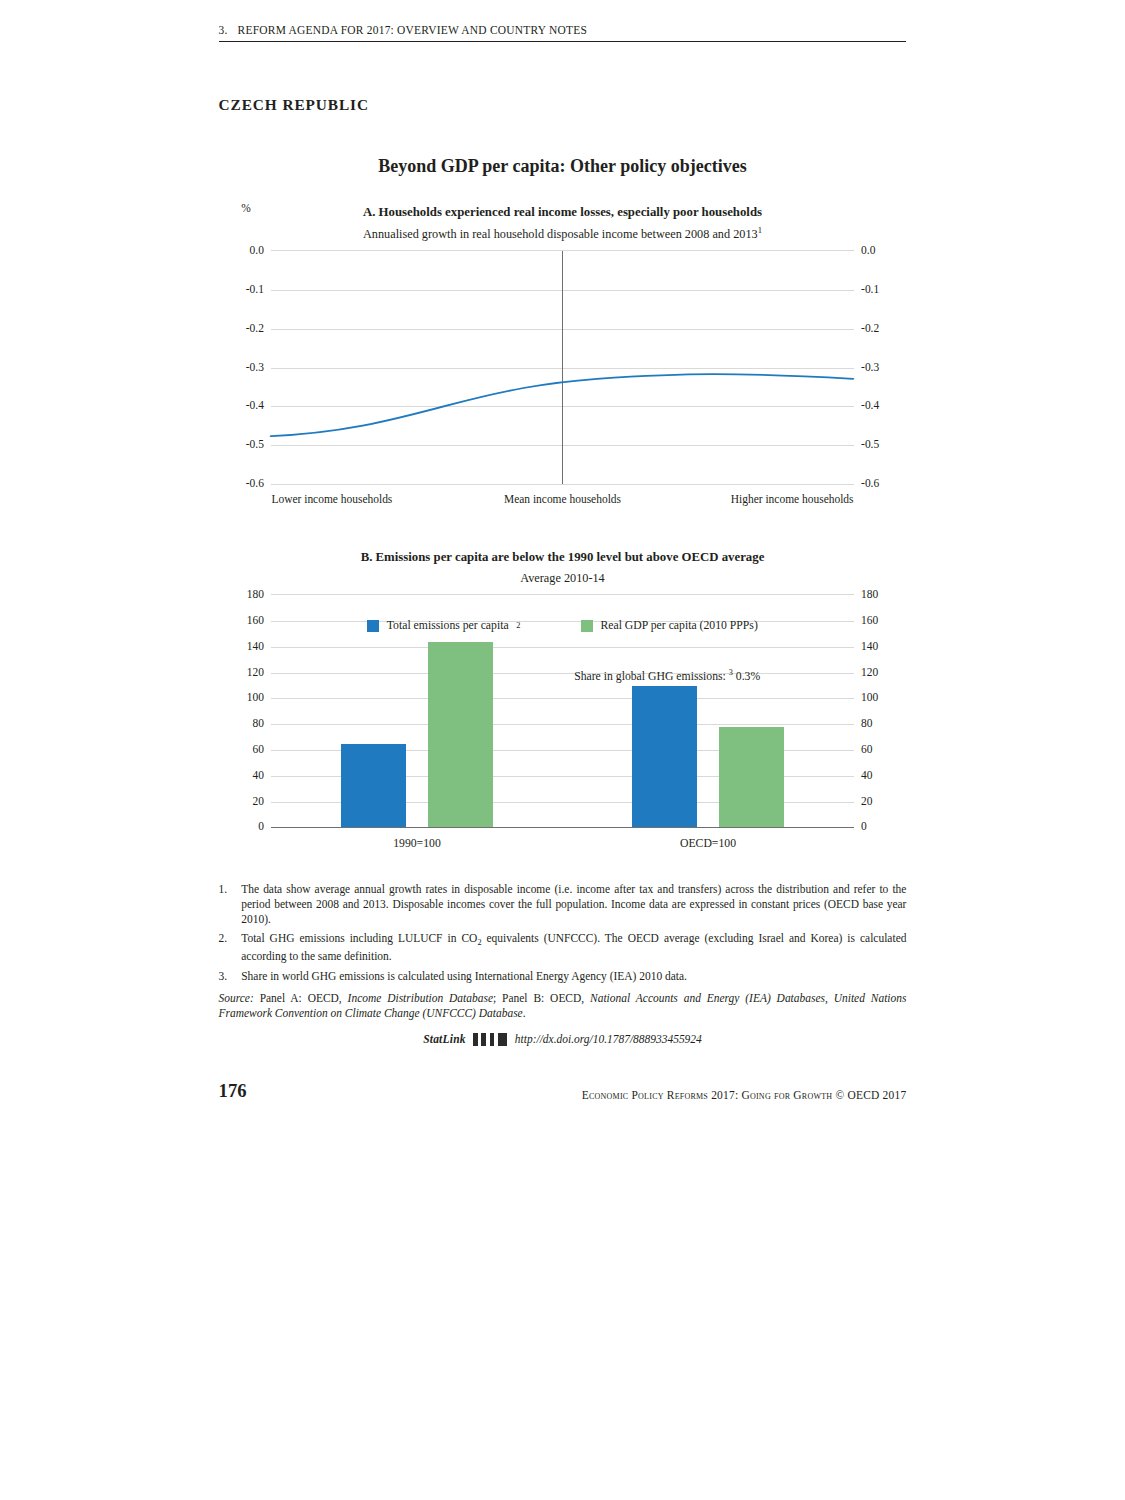3. REFORM AGENDA FOR 2017: OVERVIEW AND COUNTRY NOTES
Czech Republic
Beyond GDP per capita: Other policy objectives
A. Households experienced real income losses, especially poor households
Annualised growth in real household disposable income between 2008 and 20131
%
0.0
-0.1
-0.2
-0.3
-0.4
-0.5
-0.6
0.0
-0.1
-0.2
-0.3
-0.4
-0.5
-0.6
Lower income households Mean income households Higher income households
B. Emissions per capita are below the 1990 level but above OECD average
Average 2010-14
180
160
140
120
100
80
60
40
20
0
180
160
140
120
100
80
60
40
20
0
Total emissions per capita2
Real GDP per capita (2010 PPPs)
Share in global GHG emissions: 3 0.3%
1990=100
OECD=100
1. The data show average annual growth rates in disposable income (i.e. income after tax and transfers) across the distribution and refer to the period between 2008 and 2013. Disposable incomes cover the full population. Income data are expressed in constant prices (OECD base year 2010).
2. Total GHG emissions including LULUCF in CO2 equivalents (UNFCCC). The OECD average (excluding Israel and Korea) is calculated according to the same definition.
3. Share in world GHG emissions is calculated using International Energy Agency (IEA) 2010 data.
Source: Panel A: OECD, Income Distribution Database; Panel B: OECD, National Accounts and Energy (IEA) Databases, United Nations Framework Convention on Climate Change (UNFCCC) Database.
StatLink http://dx.doi.org/10.1787/888933455924
176
Economic Policy Reforms 2017: Going for Growth © OECD 2017